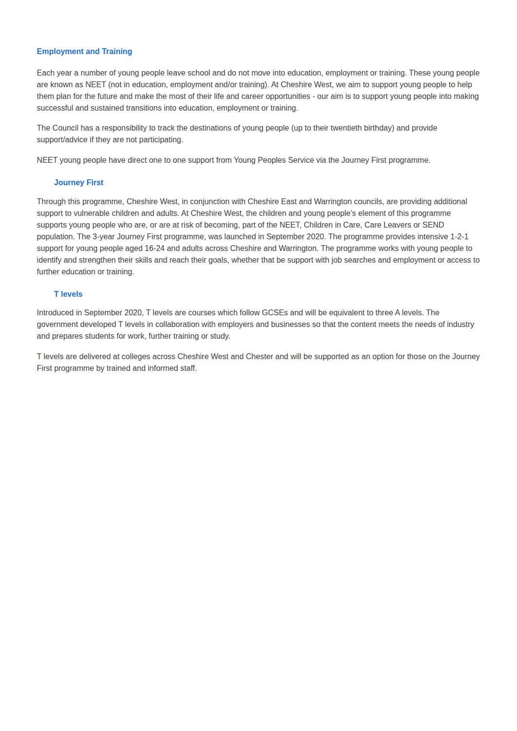Employment and Training
Each year a number of young people leave school and do not move into education, employment or training. These young people are known as NEET (not in education, employment and/or training). At Cheshire West, we aim to support young people to help them plan for the future and make the most of their life and career opportunities - our aim is to support young people into making successful and sustained transitions into education, employment or training.
The Council has a responsibility to track the destinations of young people (up to their twentieth birthday) and provide support/advice if they are not participating.
NEET young people have direct one to one support from Young Peoples Service via the Journey First programme.
Journey First
Through this programme, Cheshire West, in conjunction with Cheshire East and Warrington councils, are providing additional support to vulnerable children and adults. At Cheshire West, the children and young people’s element of this programme supports young people who are, or are at risk of becoming, part of the NEET, Children in Care, Care Leavers or SEND population. The 3-year Journey First programme, was launched in September 2020. The programme provides intensive 1-2-1 support for young people aged 16-24 and adults across Cheshire and Warrington. The programme works with young people to identify and strengthen their skills and reach their goals, whether that be support with job searches and employment or access to further education or training.
T levels
Introduced in September 2020, T levels are courses which follow GCSEs and will be equivalent to three A levels. The government developed T levels in collaboration with employers and businesses so that the content meets the needs of industry and prepares students for work, further training or study.
T levels are delivered at colleges across Cheshire West and Chester and will be supported as an option for those on the Journey First programme by trained and informed staff.